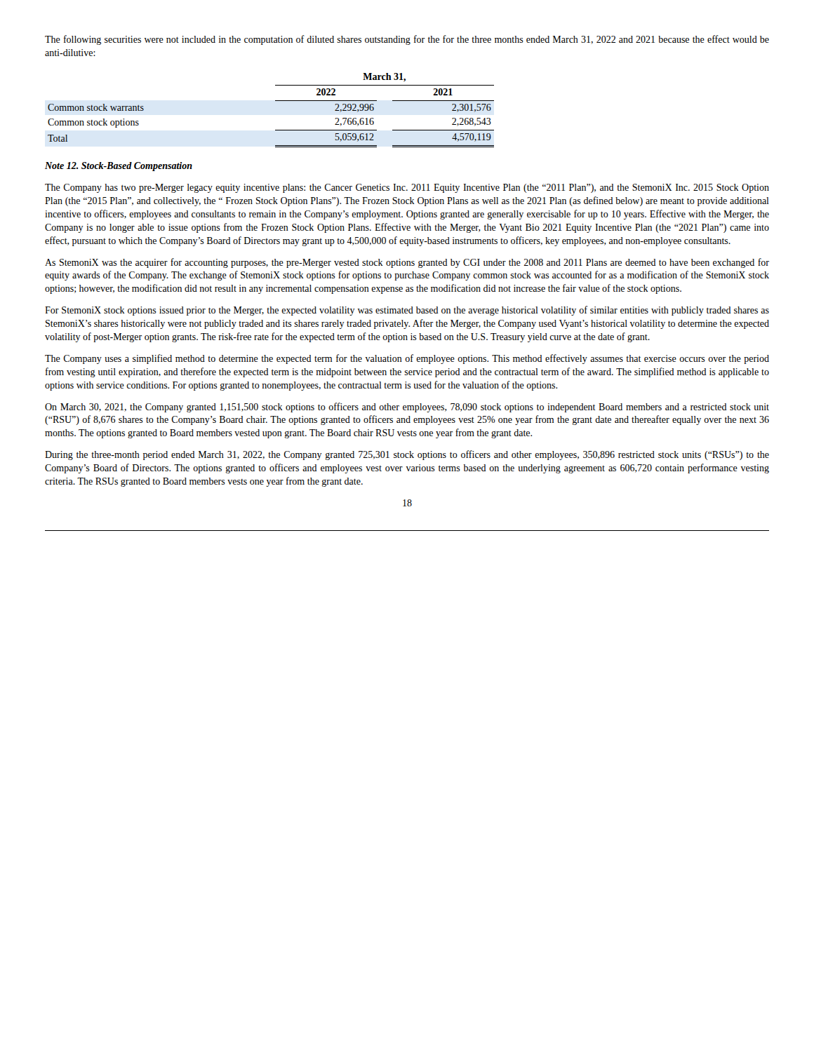The following securities were not included in the computation of diluted shares outstanding for the for the three months ended March 31, 2022 and 2021 because the effect would be anti-dilutive:
| | March 31, |
| | 2022 | | 2021 |
| Common stock warrants | 2,292,996 | | 2,301,576 |
| Common stock options | 2,766,616 | | 2,268,543 |
| Total | 5,059,612 | | 4,570,119 |
Note 12. Stock-Based Compensation
The Company has two pre-Merger legacy equity incentive plans: the Cancer Genetics Inc. 2011 Equity Incentive Plan (the “2011 Plan”), and the StemoniX Inc. 2015 Stock Option Plan (the “2015 Plan”, and collectively, the “ Frozen Stock Option Plans”). The Frozen Stock Option Plans as well as the 2021 Plan (as defined below) are meant to provide additional incentive to officers, employees and consultants to remain in the Company’s employment. Options granted are generally exercisable for up to 10 years. Effective with the Merger, the Company is no longer able to issue options from the Frozen Stock Option Plans. Effective with the Merger, the Vyant Bio 2021 Equity Incentive Plan (the “2021 Plan”) came into effect, pursuant to which the Company’s Board of Directors may grant up to 4,500,000 of equity-based instruments to officers, key employees, and non-employee consultants.
As StemoniX was the acquirer for accounting purposes, the pre-Merger vested stock options granted by CGI under the 2008 and 2011 Plans are deemed to have been exchanged for equity awards of the Company. The exchange of StemoniX stock options for options to purchase Company common stock was accounted for as a modification of the StemoniX stock options; however, the modification did not result in any incremental compensation expense as the modification did not increase the fair value of the stock options.
For StemoniX stock options issued prior to the Merger, the expected volatility was estimated based on the average historical volatility of similar entities with publicly traded shares as StemoniX’s shares historically were not publicly traded and its shares rarely traded privately. After the Merger, the Company used Vyant’s historical volatility to determine the expected volatility of post-Merger option grants. The risk-free rate for the expected term of the option is based on the U.S. Treasury yield curve at the date of grant.
The Company uses a simplified method to determine the expected term for the valuation of employee options. This method effectively assumes that exercise occurs over the period from vesting until expiration, and therefore the expected term is the midpoint between the service period and the contractual term of the award. The simplified method is applicable to options with service conditions. For options granted to nonemployees, the contractual term is used for the valuation of the options.
On March 30, 2021, the Company granted 1,151,500 stock options to officers and other employees, 78,090 stock options to independent Board members and a restricted stock unit (“RSU”) of 8,676 shares to the Company’s Board chair. The options granted to officers and employees vest 25% one year from the grant date and thereafter equally over the next 36 months. The options granted to Board members vested upon grant. The Board chair RSU vests one year from the grant date.
During the three-month period ended March 31, 2022, the Company granted 725,301 stock options to officers and other employees, 350,896 restricted stock units (“RSUs”) to the Company’s Board of Directors. The options granted to officers and employees vest over various terms based on the underlying agreement as 606,720 contain performance vesting criteria. The RSUs granted to Board members vests one year from the grant date.
18